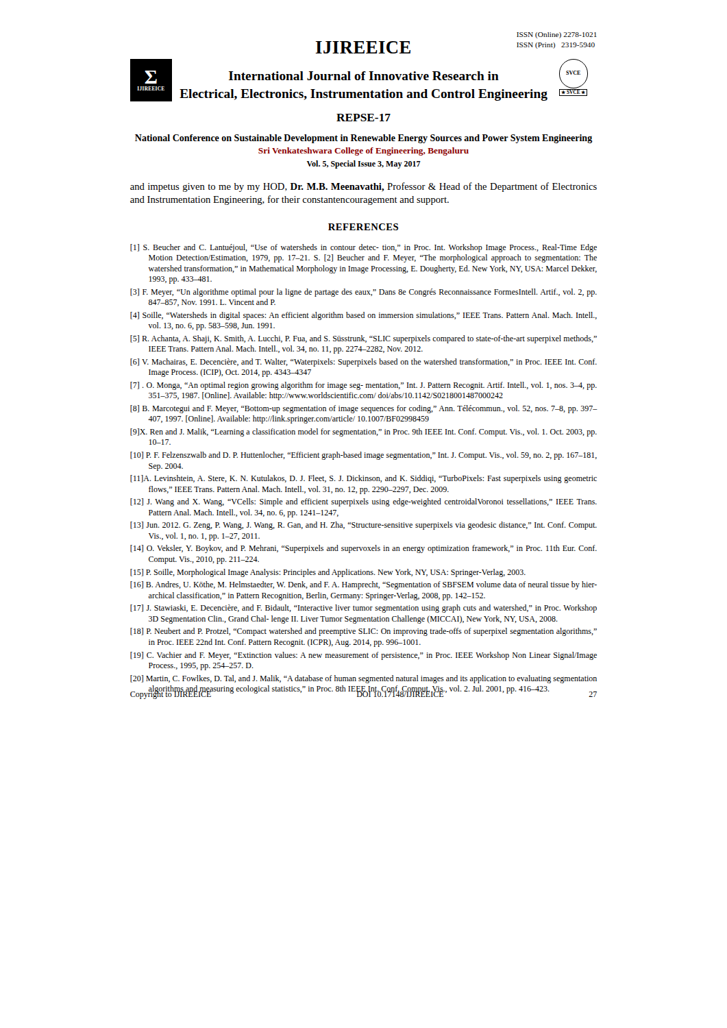ISSN (Online) 2278-1021
ISSN (Print) 2319-5940
Σ IJIREEICE
SVCE
★ SVCE ★
IJIREEICE
International Journal of Innovative Research in
Electrical, Electronics, Instrumentation and Control Engineering
REPSE-17
National Conference on Sustainable Development in Renewable Energy Sources and Power System Engineering
Sri Venkateshwara College of Engineering, Bengaluru
Vol. 5, Special Issue 3, May 2017
and impetus given to me by my HOD, Dr. M.B. Meenavathi, Professor & Head of the Department of Electronics and Instrumentation Engineering, for their constantencouragement and support.
REFERENCES
[1] S. Beucher and C. Lantuéjoul, “Use of watersheds in contour detec- tion,” in Proc. Int. Workshop Image Process., Real-Time Edge Motion Detection/Estimation, 1979, pp. 17–21. S. [2] Beucher and F. Meyer, “The morphological approach to segmentation: The watershed transformation,” in Mathematical Morphology in Image Processing, E. Dougherty, Ed. New York, NY, USA: Marcel Dekker, 1993, pp. 433–481.
[3] F. Meyer, “Un algorithme optimal pour la ligne de partage des eaux,” Dans 8e Congrés Reconnaissance FormesIntell. Artif., vol. 2, pp. 847–857, Nov. 1991. L. Vincent and P.
[4] Soille, “Watersheds in digital spaces: An efficient algorithm based on immersion simulations,” IEEE Trans. Pattern Anal. Mach. Intell., vol. 13, no. 6, pp. 583–598, Jun. 1991.
[5] R. Achanta, A. Shaji, K. Smith, A. Lucchi, P. Fua, and S. Süsstrunk, “SLIC superpixels compared to state-of-the-art superpixel methods,” IEEE Trans. Pattern Anal. Mach. Intell., vol. 34, no. 11, pp. 2274–2282, Nov. 2012.
[6] V. Machairas, E. Decencière, and T. Walter, “Waterpixels: Superpixels based on the watershed transformation,” in Proc. IEEE Int. Conf. Image Process. (ICIP), Oct. 2014, pp. 4343–4347
[7] . O. Monga, “An optimal region growing algorithm for image seg- mentation,” Int. J. Pattern Recognit. Artif. Intell., vol. 1, nos. 3–4, pp. 351–375, 1987. [Online]. Available: http://www.worldscientific.com/ doi/abs/10.1142/S0218001487000242
[8] B. Marcotegui and F. Meyer, “Bottom-up segmentation of image sequences for coding,” Ann. Télécommun., vol. 52, nos. 7–8, pp. 397–407, 1997. [Online]. Available: http://link.springer.com/article/ 10.1007/BF02998459
[9]X. Ren and J. Malik, “Learning a classification model for segmentation,” in Proc. 9th IEEE Int. Conf. Comput. Vis., vol. 1. Oct. 2003, pp. 10–17.
[10] P. F. Felzenszwalb and D. P. Huttenlocher, “Efficient graph-based image segmentation,” Int. J. Comput. Vis., vol. 59, no. 2, pp. 167–181, Sep. 2004.
[11]A. Levinshtein, A. Stere, K. N. Kutulakos, D. J. Fleet, S. J. Dickinson, and K. Siddiqi, “TurboPixels: Fast superpixels using geometric flows,” IEEE Trans. Pattern Anal. Mach. Intell., vol. 31, no. 12, pp. 2290–2297, Dec. 2009.
[12] J. Wang and X. Wang, “VCells: Simple and efficient superpixels using edge-weighted centroidalVoronoi tessellations,” IEEE Trans. Pattern Anal. Mach. Intell., vol. 34, no. 6, pp. 1241–1247,
[13] Jun. 2012. G. Zeng, P. Wang, J. Wang, R. Gan, and H. Zha, “Structure-sensitive superpixels via geodesic distance,” Int. Conf. Comput. Vis., vol. 1, no. 1, pp. 1–27, 2011.
[14] O. Veksler, Y. Boykov, and P. Mehrani, “Superpixels and supervoxels in an energy optimization framework,” in Proc. 11th Eur. Conf. Comput. Vis., 2010, pp. 211–224.
[15] P. Soille, Morphological Image Analysis: Principles and Applications. New York, NY, USA: Springer-Verlag, 2003.
[16] B. Andres, U. Köthe, M. Helmstaedter, W. Denk, and F. A. Hamprecht, “Segmentation of SBFSEM volume data of neural tissue by hier- archical classification,” in Pattern Recognition, Berlin, Germany: Springer-Verlag, 2008, pp. 142–152.
[17] J. Stawiaski, E. Decencière, and F. Bidault, “Interactive liver tumor segmentation using graph cuts and watershed,” in Proc. Workshop 3D Segmentation Clin., Grand Chal- lenge II. Liver Tumor Segmentation Challenge (MICCAI), New York, NY, USA, 2008.
[18] P. Neubert and P. Protzel, “Compact watershed and preemptive SLIC: On improving trade-offs of superpixel segmentation algorithms,” in Proc. IEEE 22nd Int. Conf. Pattern Recognit. (ICPR), Aug. 2014, pp. 996–1001.
[19] C. Vachier and F. Meyer, “Extinction values: A new measurement of persistence,” in Proc. IEEE Workshop Non Linear Signal/Image Process., 1995, pp. 254–257. D.
[20] Martin, C. Fowlkes, D. Tal, and J. Malik, “A database of human segmented natural images and its application to evaluating segmentation algorithms and measuring ecological statistics,” in Proc. 8th IEEE Int. Conf. Comput. Vis., vol. 2. Jul. 2001, pp. 416–423.
Copyright to IJIREEICE
DOI 10.17148/IJIREEICE
27